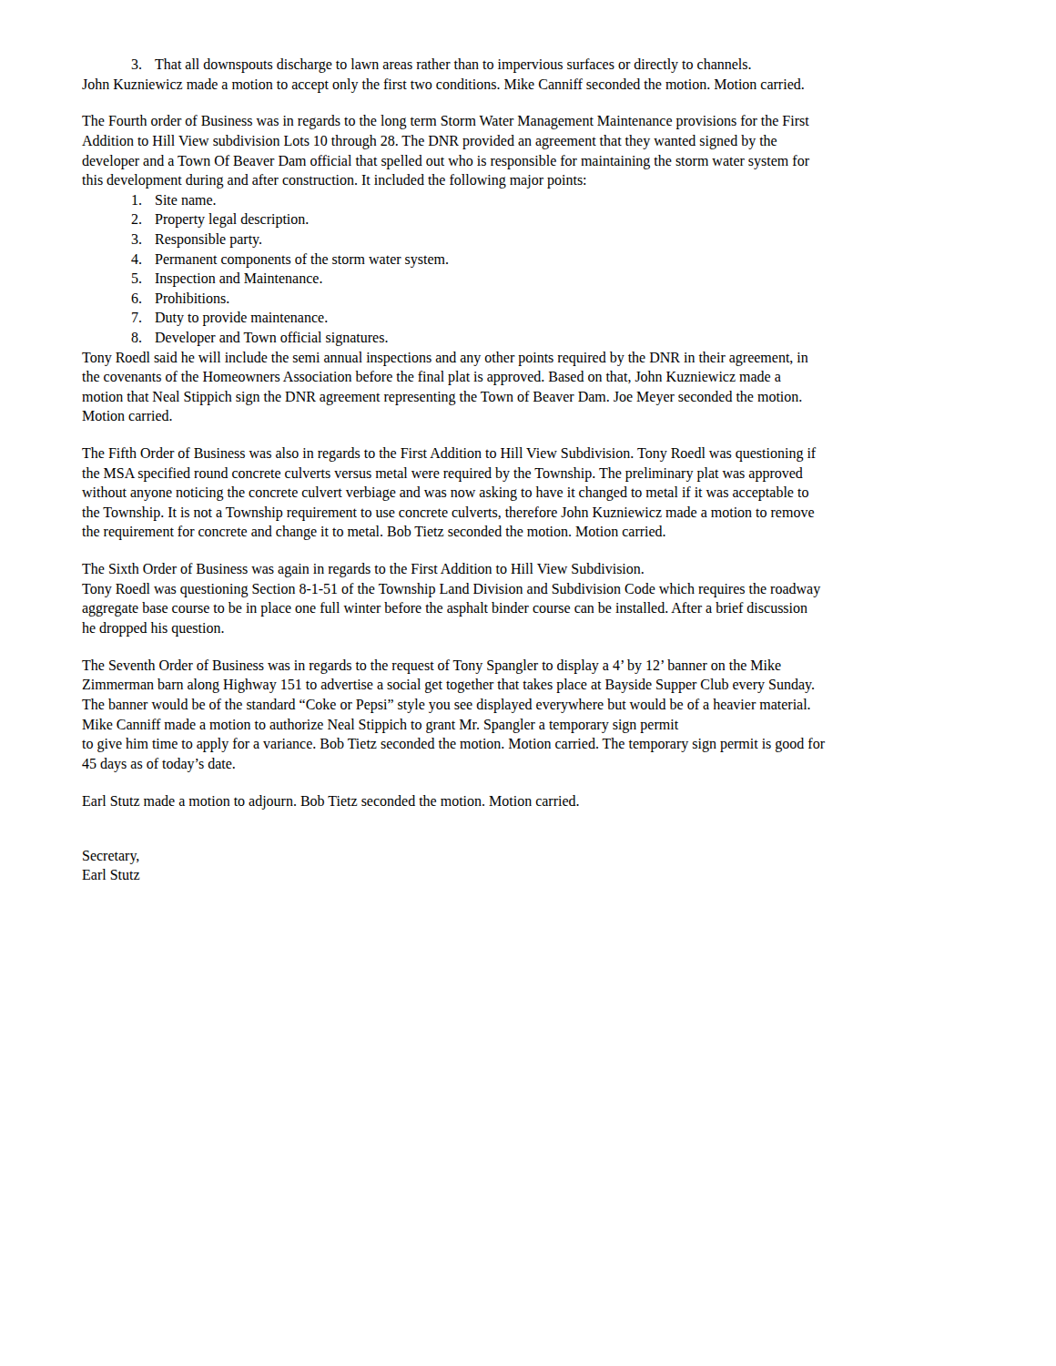That all downspouts discharge to lawn areas rather than to impervious surfaces or directly to channels.
John Kuzniewicz made a motion to accept only the first two conditions. Mike Canniff seconded the motion. Motion carried.
The Fourth order of Business was in regards to the long term Storm Water Management Maintenance provisions for the First Addition to Hill View subdivision Lots 10 through 28. The DNR provided an agreement that they wanted signed by the developer and a Town Of Beaver Dam official that spelled out who is responsible for maintaining the storm water system for this development during and after construction. It included the following major points:
Site name.
Property legal description.
Responsible party.
Permanent components of the storm water system.
Inspection and Maintenance.
Prohibitions.
Duty to provide maintenance.
Developer and Town official signatures.
Tony Roedl said he will include the semi annual inspections and any other points required by the DNR in their agreement, in the covenants of the Homeowners Association before the final plat is approved. Based on that, John Kuzniewicz made a motion that Neal Stippich sign the DNR agreement representing the Town of Beaver Dam. Joe Meyer seconded the motion. Motion carried.
The Fifth Order of Business was also in regards to the First Addition to Hill View Subdivision. Tony Roedl was questioning if the MSA specified round concrete culverts versus metal were required by the Township. The preliminary plat was approved without anyone noticing the concrete culvert verbiage and was now asking to have it changed to metal if it was acceptable to the Township. It is not a Township requirement to use concrete culverts, therefore John Kuzniewicz made a motion to remove the requirement for concrete and change it to metal. Bob Tietz seconded the motion. Motion carried.
The Sixth Order of Business was again in regards to the First Addition to Hill View Subdivision.
Tony Roedl was questioning Section 8-1-51 of the Township Land Division and Subdivision Code which requires the roadway aggregate base course to be in place one full winter before the asphalt binder course can be installed. After a brief discussion he dropped his question.
The Seventh Order of Business was in regards to the request of Tony Spangler to display a 4’ by 12’ banner on the Mike Zimmerman barn along Highway 151 to advertise a social get together that takes place at Bayside Supper Club every Sunday. The banner would be of the standard “Coke or Pepsi” style you see displayed everywhere but would be of a heavier material. Mike Canniff made a motion to authorize Neal Stippich to grant Mr. Spangler a temporary sign permit
to give him time to apply for a variance. Bob Tietz seconded the motion. Motion carried. The temporary sign permit is good for 45 days as of today’s date.
Earl Stutz made a motion to adjourn. Bob Tietz seconded the motion. Motion carried.
Secretary,
Earl Stutz